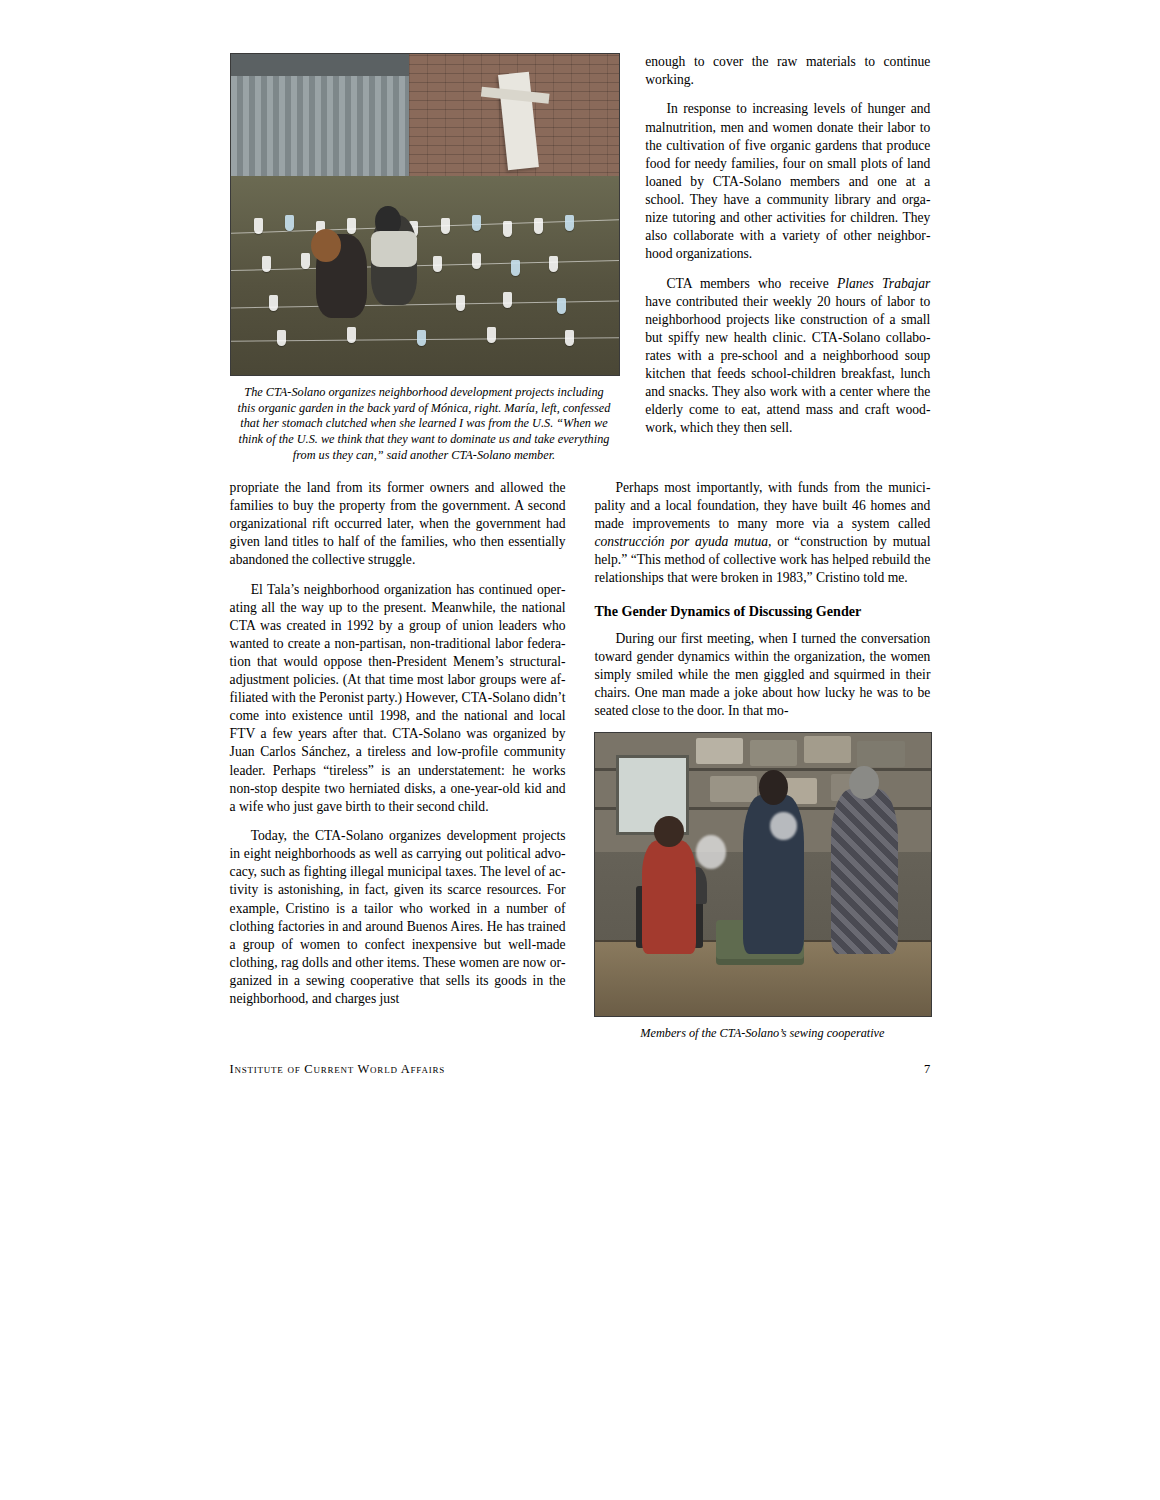The CTA-Solano organizes neighborhood development projects including this organic garden in the back yard of Mónica, right. María, left, confessed that her stomach clutched when she learned I was from the U.S. “When we think of the U.S. we think that they want to dominate us and take everything from us they can,” said another CTA-Solano member.
enough to cover the raw materials to continue working.
In response to increasing levels of hunger and malnutrition, men and women donate their labor to the cultivation of five organic gardens that produce food for needy families, four on small plots of land loaned by CTA-Solano members and one at a school. They have a community library and organize tutoring and other activities for children. They also collaborate with a variety of other neighborhood organizations.
CTA members who receive Planes Trabajar have contributed their weekly 20 hours of labor to neighborhood projects like construction of a small but spiffy new health clinic. CTA-Solano collaborates with a pre-school and a neighborhood soup kitchen that feeds school-children breakfast, lunch and snacks. They also work with a center where the elderly come to eat, attend mass and craft woodwork, which they then sell.
propriate the land from its former owners and allowed the families to buy the property from the government. A second organizational rift occurred later, when the government had given land titles to half of the families, who then essentially abandoned the collective struggle.
El Tala’s neighborhood organization has continued operating all the way up to the present. Meanwhile, the national CTA was created in 1992 by a group of union leaders who wanted to create a non-partisan, non-traditional labor federation that would oppose then-President Menem’s structural-adjustment policies. (At that time most labor groups were affiliated with the Peronist party.) However, CTA-Solano didn’t come into existence until 1998, and the national and local FTV a few years after that. CTA-Solano was organized by Juan Carlos Sánchez, a tireless and low-profile community leader. Perhaps “tireless” is an understatement: he works non-stop despite two herniated disks, a one-year-old kid and a wife who just gave birth to their second child.
Today, the CTA-Solano organizes development projects in eight neighborhoods as well as carrying out political advocacy, such as fighting illegal municipal taxes. The level of activity is astonishing, in fact, given its scarce resources. For example, Cristino is a tailor who worked in a number of clothing factories in and around Buenos Aires. He has trained a group of women to confect inexpensive but well-made clothing, rag dolls and other items. These women are now organized in a sewing cooperative that sells its goods in the neighborhood, and charges just
Perhaps most importantly, with funds from the municipality and a local foundation, they have built 46 homes and made improvements to many more via a system called construcción por ayuda mutua, or “construction by mutual help.” “This method of collective work has helped rebuild the relationships that were broken in 1983,” Cristino told me.
The Gender Dynamics of Discussing Gender
During our first meeting, when I turned the conversation toward gender dynamics within the organization, the women simply smiled while the men giggled and squirmed in their chairs. One man made a joke about how lucky he was to be seated close to the door. In that mo-
Members of the CTA-Solano’s sewing cooperative
Institute of Current World Affairs
7